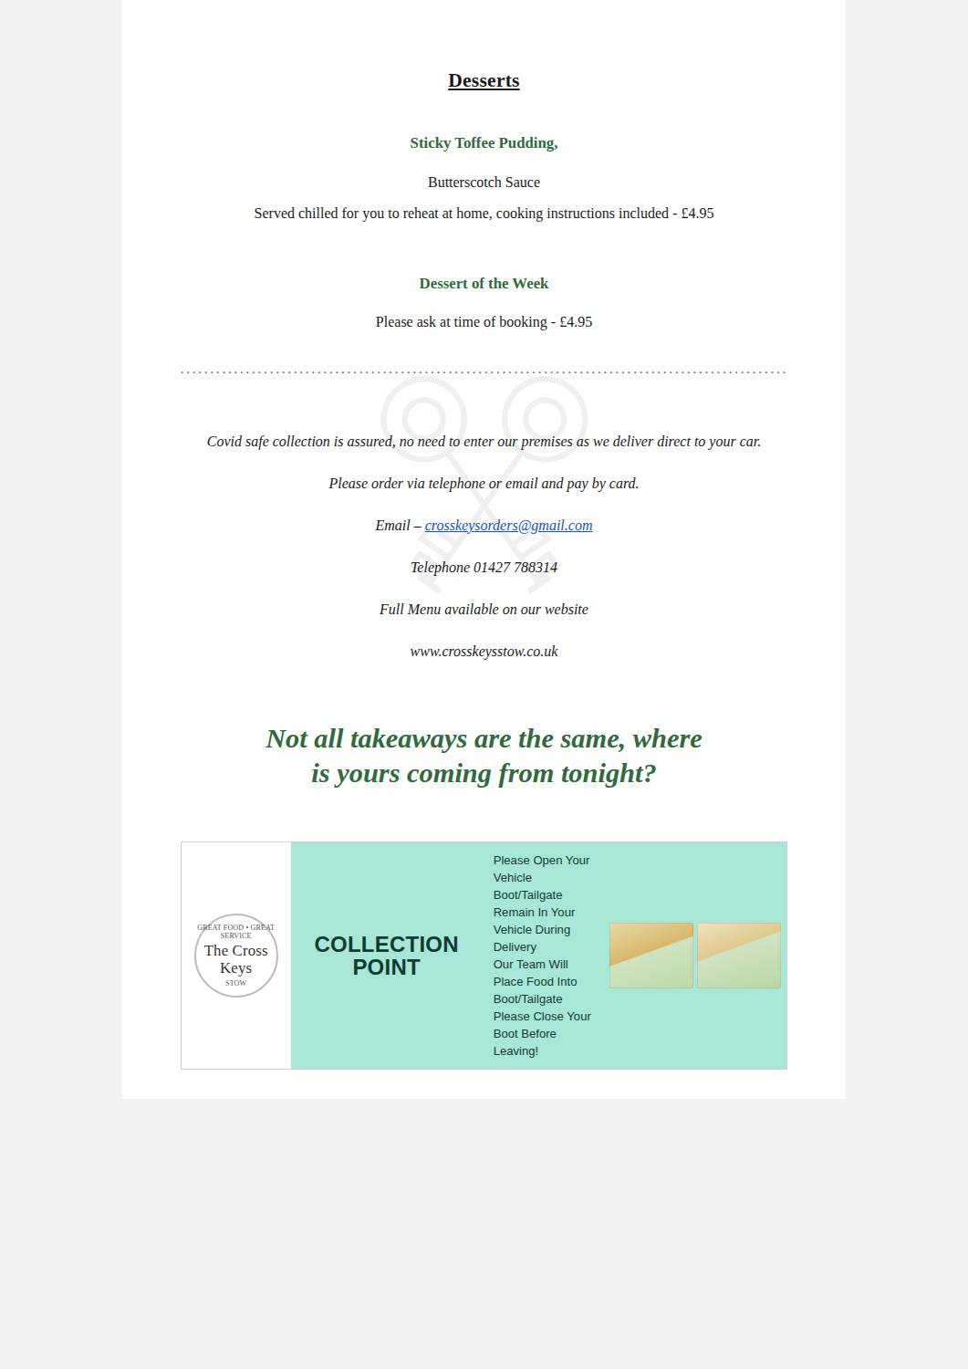Desserts
Sticky Toffee Pudding,
Butterscotch Sauce
Served chilled for you to reheat at home, cooking instructions included - £4.95
Dessert of the Week
Please ask at time of booking - £4.95
..........................................................................................................................
Covid safe collection is assured, no need to enter our premises as we deliver direct to your car.
Please order via telephone or email and pay by card.
Email – crosskeysorders@gmail.com
Telephone 01427 788314
Full Menu available on our website
www.crosskeysstow.co.uk
Not all takeaways are the same, where is yours coming from tonight?
GREAT FOOD • GREAT SERVICE The Cross Keys STOW
COLLECTION
POINT
Please Open Your Vehicle Boot/Tailgate
Remain In Your Vehicle During Delivery
Our Team Will Place Food Into Boot/Tailgate
Please Close Your Boot Before Leaving!